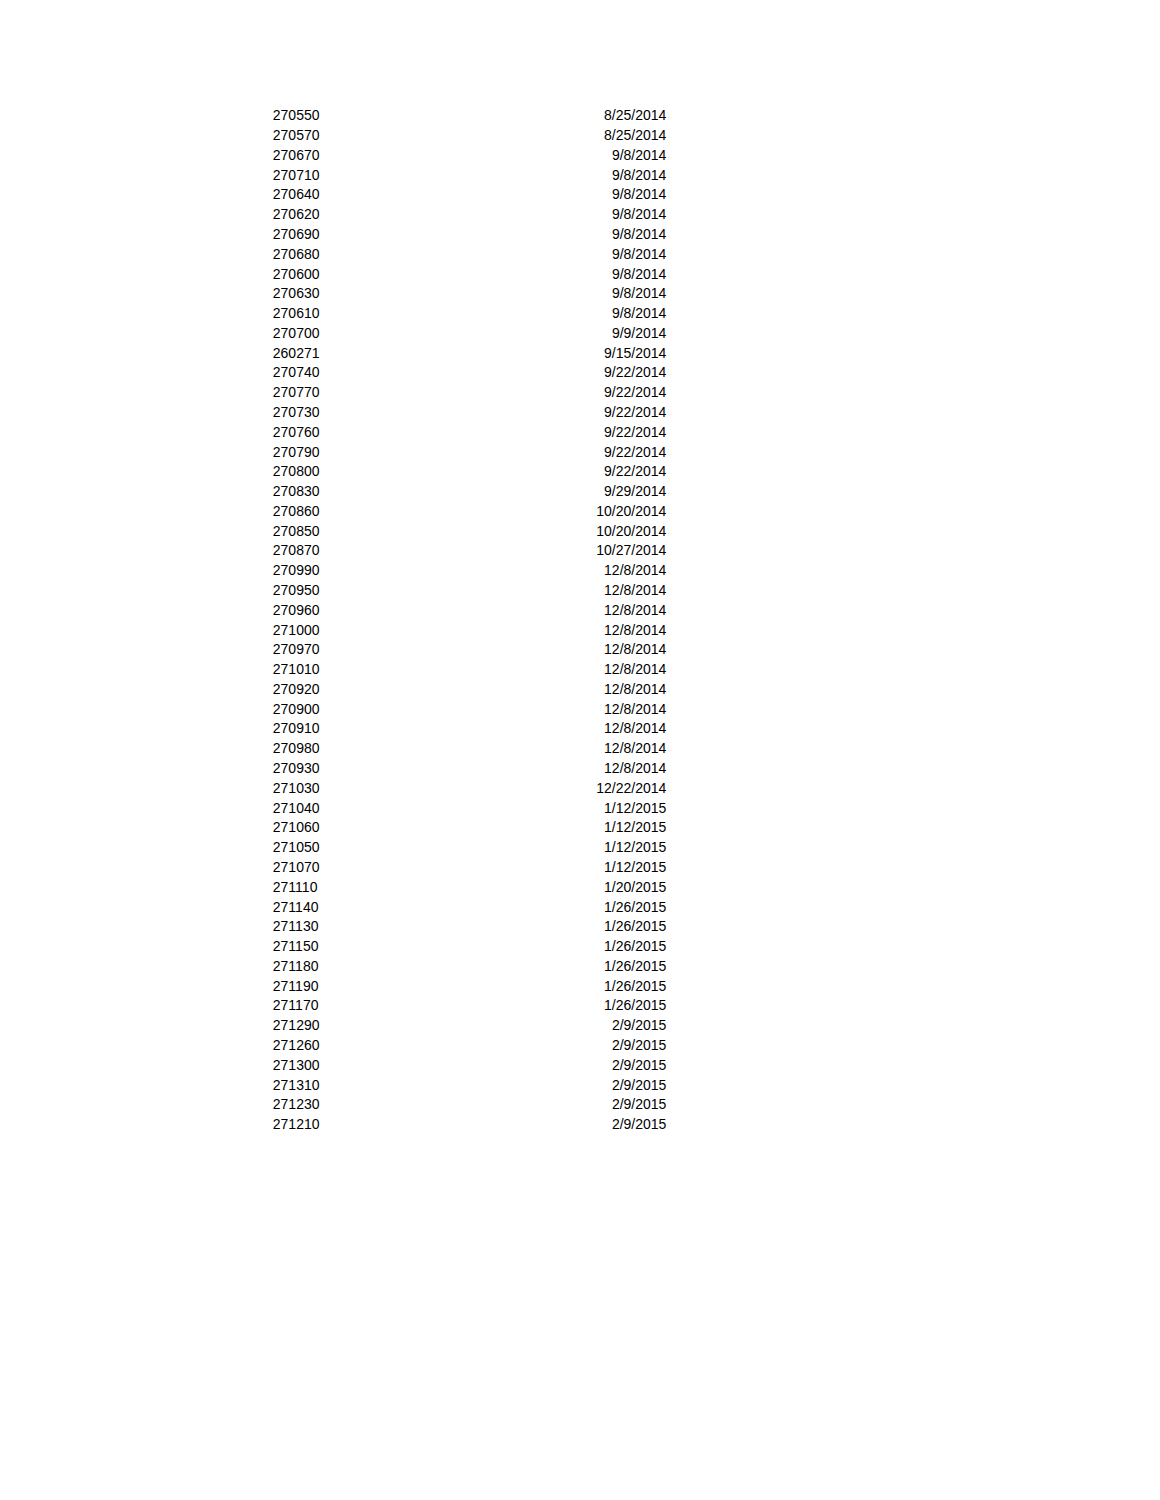| 270550 | 8/25/2014 |
| 270570 | 8/25/2014 |
| 270670 | 9/8/2014 |
| 270710 | 9/8/2014 |
| 270640 | 9/8/2014 |
| 270620 | 9/8/2014 |
| 270690 | 9/8/2014 |
| 270680 | 9/8/2014 |
| 270600 | 9/8/2014 |
| 270630 | 9/8/2014 |
| 270610 | 9/8/2014 |
| 270700 | 9/9/2014 |
| 260271 | 9/15/2014 |
| 270740 | 9/22/2014 |
| 270770 | 9/22/2014 |
| 270730 | 9/22/2014 |
| 270760 | 9/22/2014 |
| 270790 | 9/22/2014 |
| 270800 | 9/22/2014 |
| 270830 | 9/29/2014 |
| 270860 | 10/20/2014 |
| 270850 | 10/20/2014 |
| 270870 | 10/27/2014 |
| 270990 | 12/8/2014 |
| 270950 | 12/8/2014 |
| 270960 | 12/8/2014 |
| 271000 | 12/8/2014 |
| 270970 | 12/8/2014 |
| 271010 | 12/8/2014 |
| 270920 | 12/8/2014 |
| 270900 | 12/8/2014 |
| 270910 | 12/8/2014 |
| 270980 | 12/8/2014 |
| 270930 | 12/8/2014 |
| 271030 | 12/22/2014 |
| 271040 | 1/12/2015 |
| 271060 | 1/12/2015 |
| 271050 | 1/12/2015 |
| 271070 | 1/12/2015 |
| 271110 | 1/20/2015 |
| 271140 | 1/26/2015 |
| 271130 | 1/26/2015 |
| 271150 | 1/26/2015 |
| 271180 | 1/26/2015 |
| 271190 | 1/26/2015 |
| 271170 | 1/26/2015 |
| 271290 | 2/9/2015 |
| 271260 | 2/9/2015 |
| 271300 | 2/9/2015 |
| 271310 | 2/9/2015 |
| 271230 | 2/9/2015 |
| 271210 | 2/9/2015 |